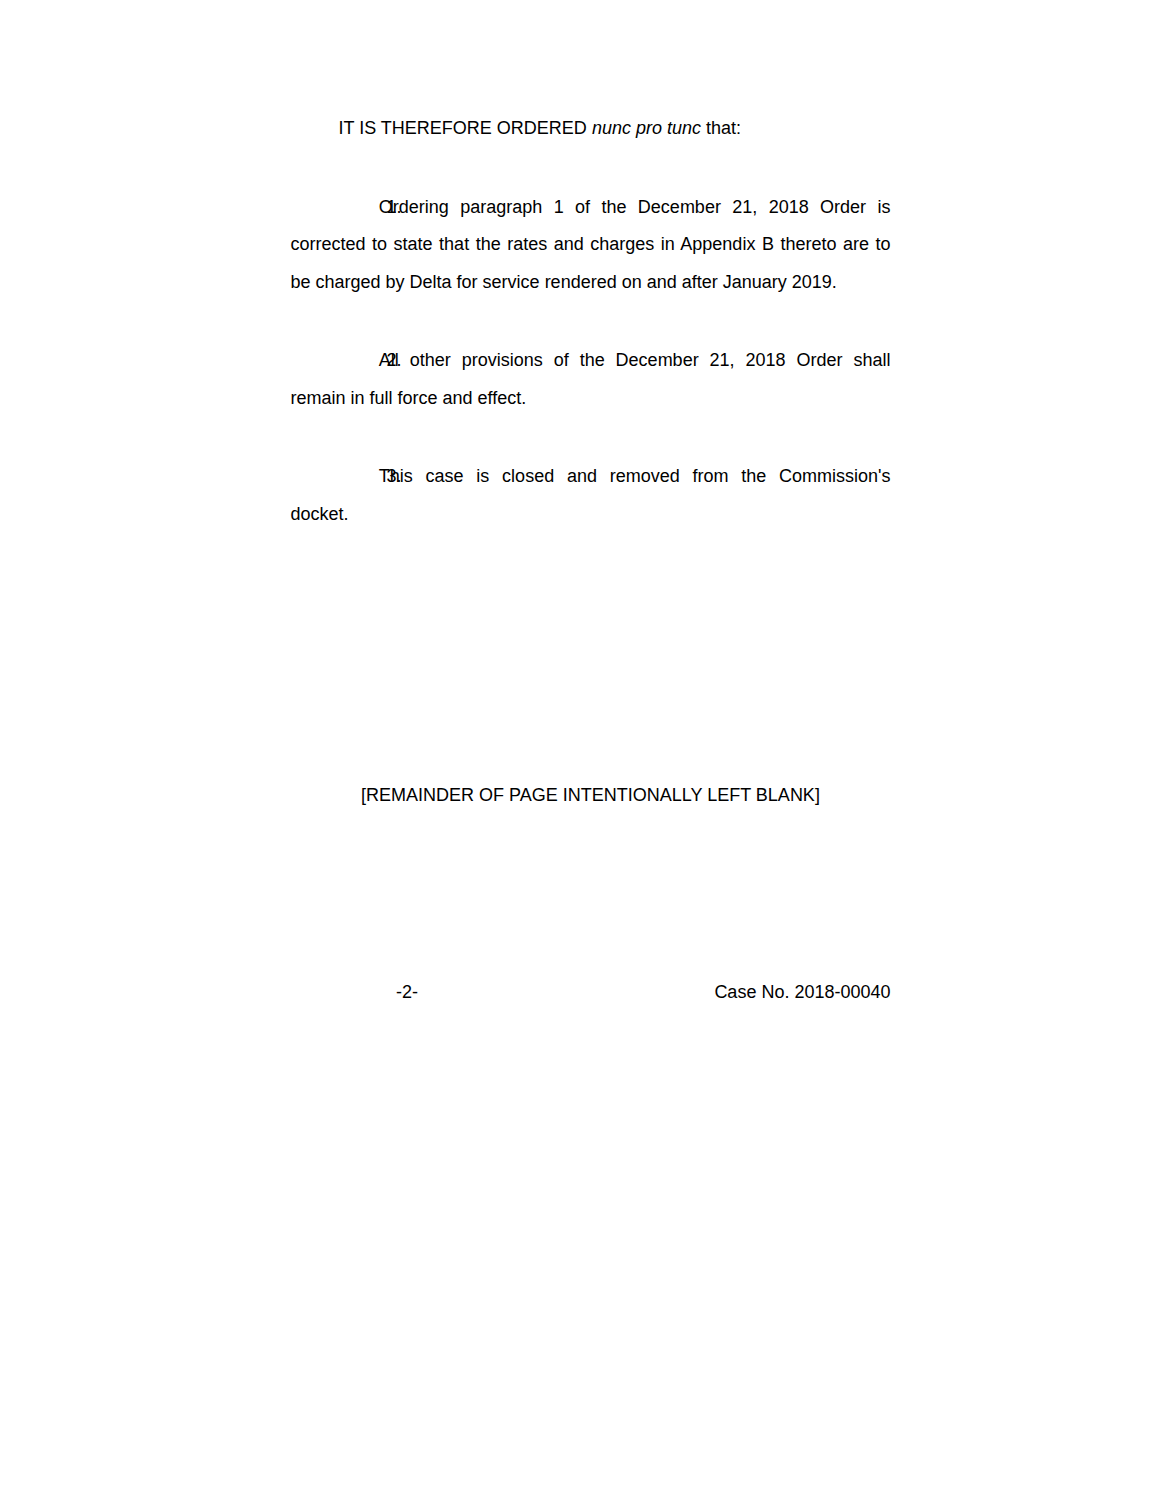IT IS THEREFORE ORDERED nunc pro tunc that:
1. Ordering paragraph 1 of the December 21, 2018 Order is corrected to state that the rates and charges in Appendix B thereto are to be charged by Delta for service rendered on and after January 2019.
2. All other provisions of the December 21, 2018 Order shall remain in full force and effect.
3. This case is closed and removed from the Commission's docket.
[REMAINDER OF PAGE INTENTIONALLY LEFT BLANK]
-2- Case No. 2018-00040